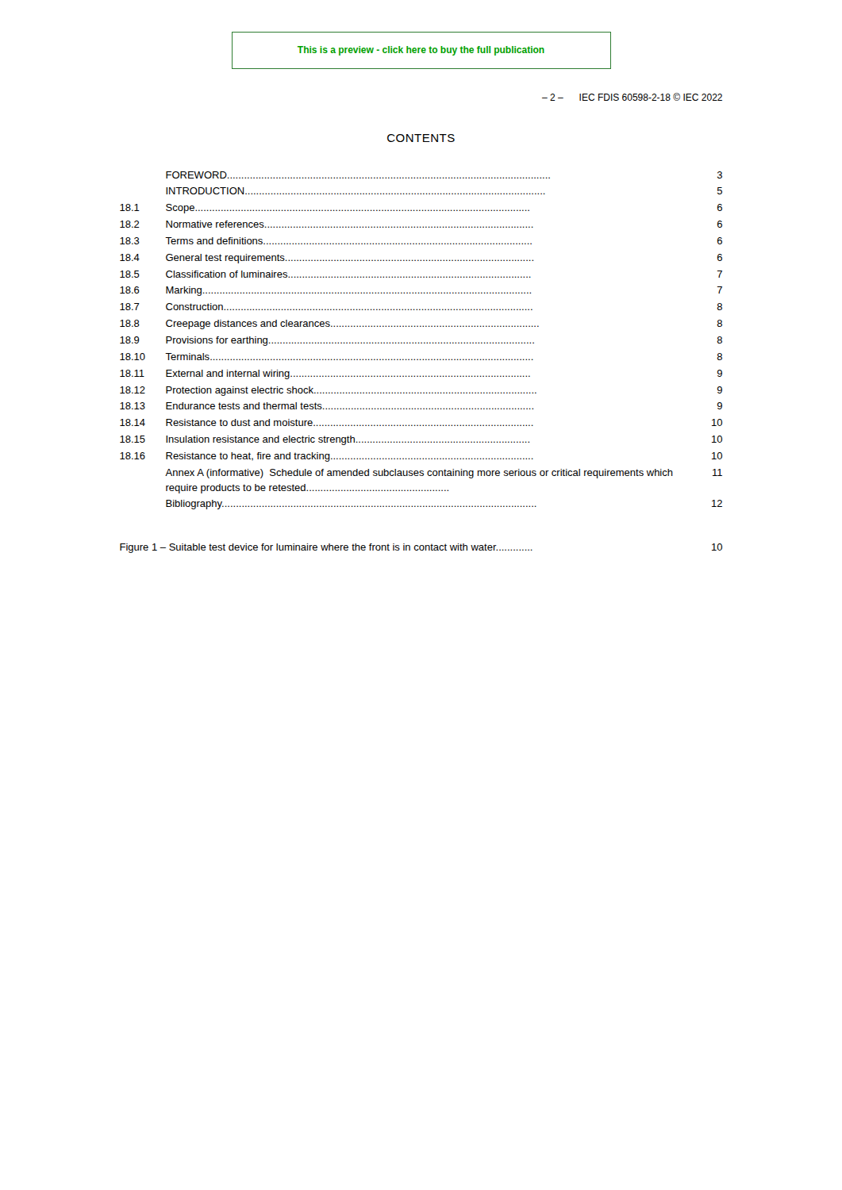This is a preview - click here to buy the full publication
– 2 – IEC FDIS 60598-2-18 © IEC 2022
CONTENTS
| | FOREWORD ................................................................................................................. | 3 |
| | INTRODUCTION ......................................................................................................... | 5 |
| 18.1 | Scope ..................................................................................................................... | 6 |
| 18.2 | Normative references .............................................................................................. | 6 |
| 18.3 | Terms and definitions .............................................................................................. | 6 |
| 18.4 | General test requirements ....................................................................................... | 6 |
| 18.5 | Classification of luminaires ..................................................................................... | 7 |
| 18.6 | Marking ................................................................................................................... | 7 |
| 18.7 | Construction ............................................................................................................ | 8 |
| 18.8 | Creepage distances and clearances ......................................................................... | 8 |
| 18.9 | Provisions for earthing ............................................................................................. | 8 |
| 18.10 | Terminals ................................................................................................................. | 8 |
| 18.11 | External and internal wiring .................................................................................... | 9 |
| 18.12 | Protection against electric shock .............................................................................. | 9 |
| 18.13 | Endurance tests and thermal tests .......................................................................... | 9 |
| 18.14 | Resistance to dust and moisture ............................................................................. | 10 |
| 18.15 | Insulation resistance and electric strength ............................................................. | 10 |
| 18.16 | Resistance to heat, fire and tracking ....................................................................... | 10 |
| | Annex A (informative) Schedule of amended subclauses containing more serious or critical requirements which require products to be retested .................................................. | 11 |
| | Bibliography .............................................................................................................. | 12 |
| Figure 1 – Suitable test device for luminaire where the front is in contact with water ............. | 10 |